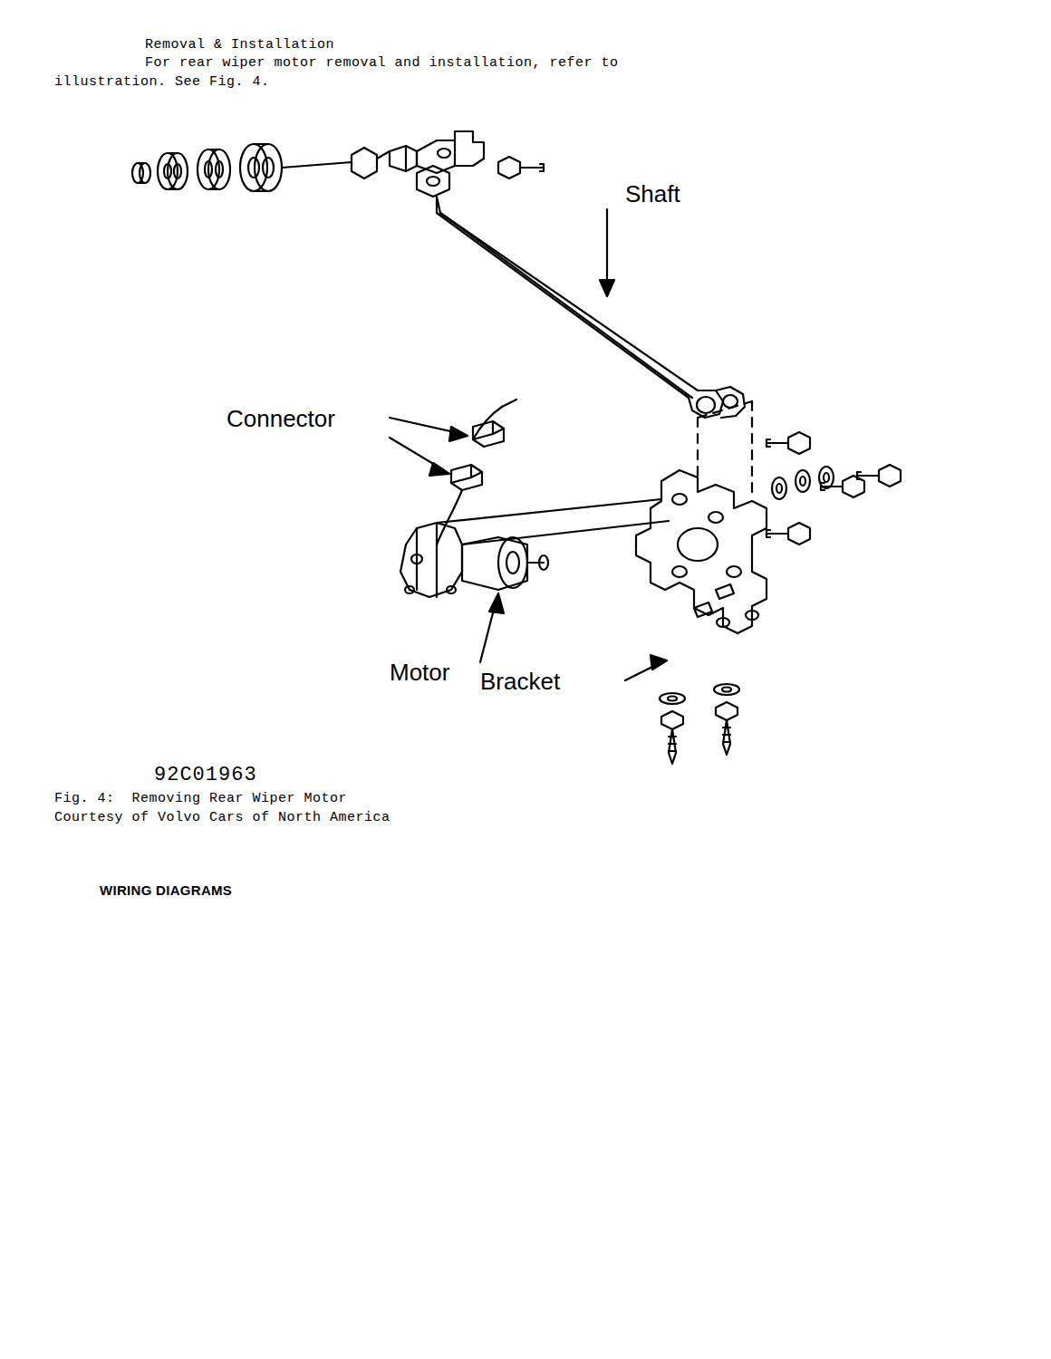Removal & Installation
For rear wiper motor removal and installation, refer to
illustration. See Fig. 4.
Shaft Connector Motor Bracket
92C01963
Fig. 4: Removing Rear Wiper Motor Courtesy of Volvo Cars of North America
WIRING DIAGRAMS